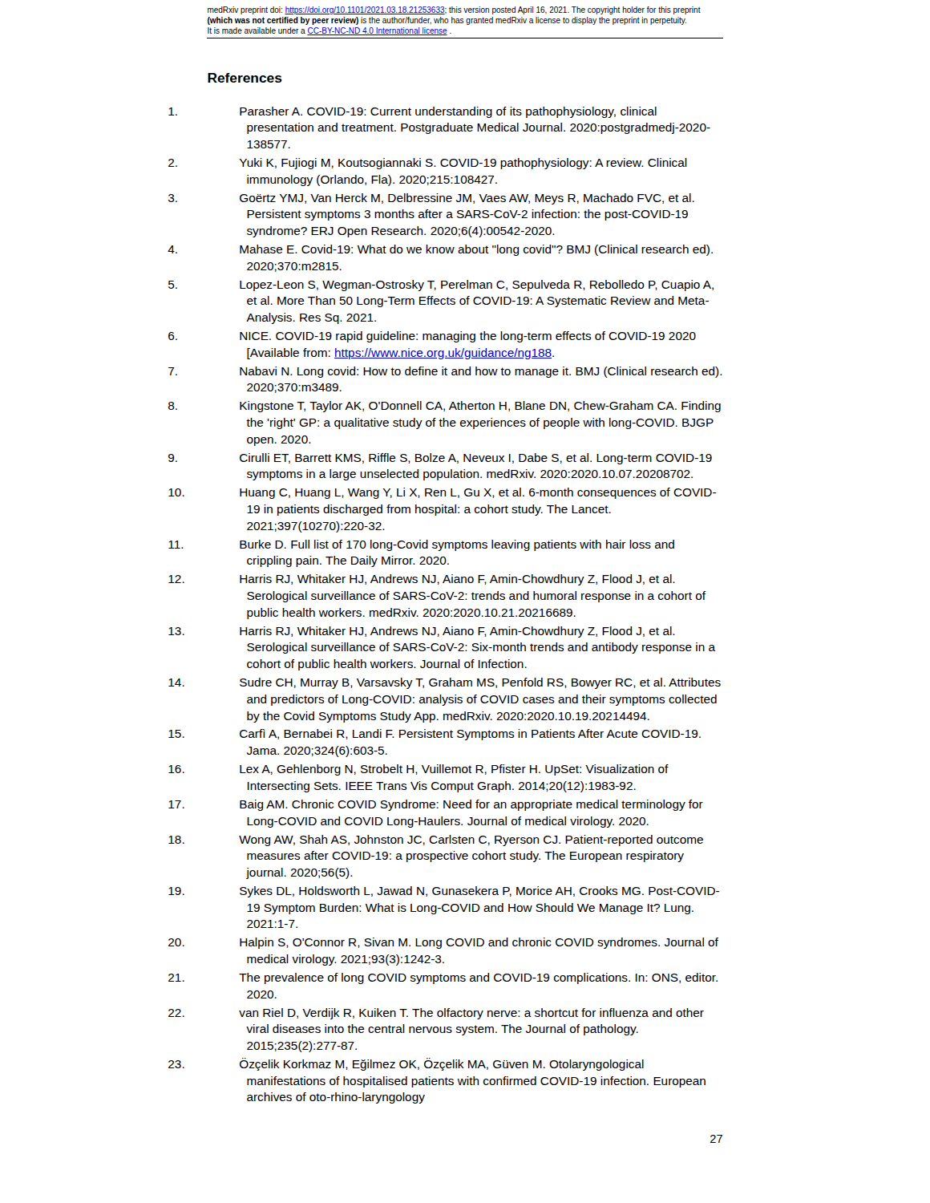medRxiv preprint doi: https://doi.org/10.1101/2021.03.18.21253633; this version posted April 16, 2021. The copyright holder for this preprint (which was not certified by peer review) is the author/funder, who has granted medRxiv a license to display the preprint in perpetuity. It is made available under a CC-BY-NC-ND 4.0 International license .
References
1. Parasher A. COVID-19: Current understanding of its pathophysiology, clinical presentation and treatment. Postgraduate Medical Journal. 2020:postgradmedj-2020-138577.
2. Yuki K, Fujiogi M, Koutsogiannaki S. COVID-19 pathophysiology: A review. Clinical immunology (Orlando, Fla). 2020;215:108427.
3. Goërtz YMJ, Van Herck M, Delbressine JM, Vaes AW, Meys R, Machado FVC, et al. Persistent symptoms 3 months after a SARS-CoV-2 infection: the post-COVID-19 syndrome? ERJ Open Research. 2020;6(4):00542-2020.
4. Mahase E. Covid-19: What do we know about "long covid"? BMJ (Clinical research ed). 2020;370:m2815.
5. Lopez-Leon S, Wegman-Ostrosky T, Perelman C, Sepulveda R, Rebolledo P, Cuapio A, et al. More Than 50 Long-Term Effects of COVID-19: A Systematic Review and Meta-Analysis. Res Sq. 2021.
6. NICE. COVID-19 rapid guideline: managing the long-term effects of COVID-19 2020 [Available from: https://www.nice.org.uk/guidance/ng188.
7. Nabavi N. Long covid: How to define it and how to manage it. BMJ (Clinical research ed). 2020;370:m3489.
8. Kingstone T, Taylor AK, O'Donnell CA, Atherton H, Blane DN, Chew-Graham CA. Finding the 'right' GP: a qualitative study of the experiences of people with long-COVID. BJGP open. 2020.
9. Cirulli ET, Barrett KMS, Riffle S, Bolze A, Neveux I, Dabe S, et al. Long-term COVID-19 symptoms in a large unselected population. medRxiv. 2020:2020.10.07.20208702.
10. Huang C, Huang L, Wang Y, Li X, Ren L, Gu X, et al. 6-month consequences of COVID-19 in patients discharged from hospital: a cohort study. The Lancet. 2021;397(10270):220-32.
11. Burke D. Full list of 170 long-Covid symptoms leaving patients with hair loss and crippling pain. The Daily Mirror. 2020.
12. Harris RJ, Whitaker HJ, Andrews NJ, Aiano F, Amin-Chowdhury Z, Flood J, et al. Serological surveillance of SARS-CoV-2: trends and humoral response in a cohort of public health workers. medRxiv. 2020:2020.10.21.20216689.
13. Harris RJ, Whitaker HJ, Andrews NJ, Aiano F, Amin-Chowdhury Z, Flood J, et al. Serological surveillance of SARS-CoV-2: Six-month trends and antibody response in a cohort of public health workers. Journal of Infection.
14. Sudre CH, Murray B, Varsavsky T, Graham MS, Penfold RS, Bowyer RC, et al. Attributes and predictors of Long-COVID: analysis of COVID cases and their symptoms collected by the Covid Symptoms Study App. medRxiv. 2020:2020.10.19.20214494.
15. Carfì A, Bernabei R, Landi F. Persistent Symptoms in Patients After Acute COVID-19. Jama. 2020;324(6):603-5.
16. Lex A, Gehlenborg N, Strobelt H, Vuillemot R, Pfister H. UpSet: Visualization of Intersecting Sets. IEEE Trans Vis Comput Graph. 2014;20(12):1983-92.
17. Baig AM. Chronic COVID Syndrome: Need for an appropriate medical terminology for Long-COVID and COVID Long-Haulers. Journal of medical virology. 2020.
18. Wong AW, Shah AS, Johnston JC, Carlsten C, Ryerson CJ. Patient-reported outcome measures after COVID-19: a prospective cohort study. The European respiratory journal. 2020;56(5).
19. Sykes DL, Holdsworth L, Jawad N, Gunasekera P, Morice AH, Crooks MG. Post-COVID-19 Symptom Burden: What is Long-COVID and How Should We Manage It? Lung. 2021:1-7.
20. Halpin S, O'Connor R, Sivan M. Long COVID and chronic COVID syndromes. Journal of medical virology. 2021;93(3):1242-3.
21. The prevalence of long COVID symptoms and COVID-19 complications. In: ONS, editor. 2020.
22. van Riel D, Verdijk R, Kuiken T. The olfactory nerve: a shortcut for influenza and other viral diseases into the central nervous system. The Journal of pathology. 2015;235(2):277-87.
23. Özçelik Korkmaz M, Eğilmez OK, Özçelik MA, Güven M. Otolaryngological manifestations of hospitalised patients with confirmed COVID-19 infection. European archives of oto-rhino-laryngology
27